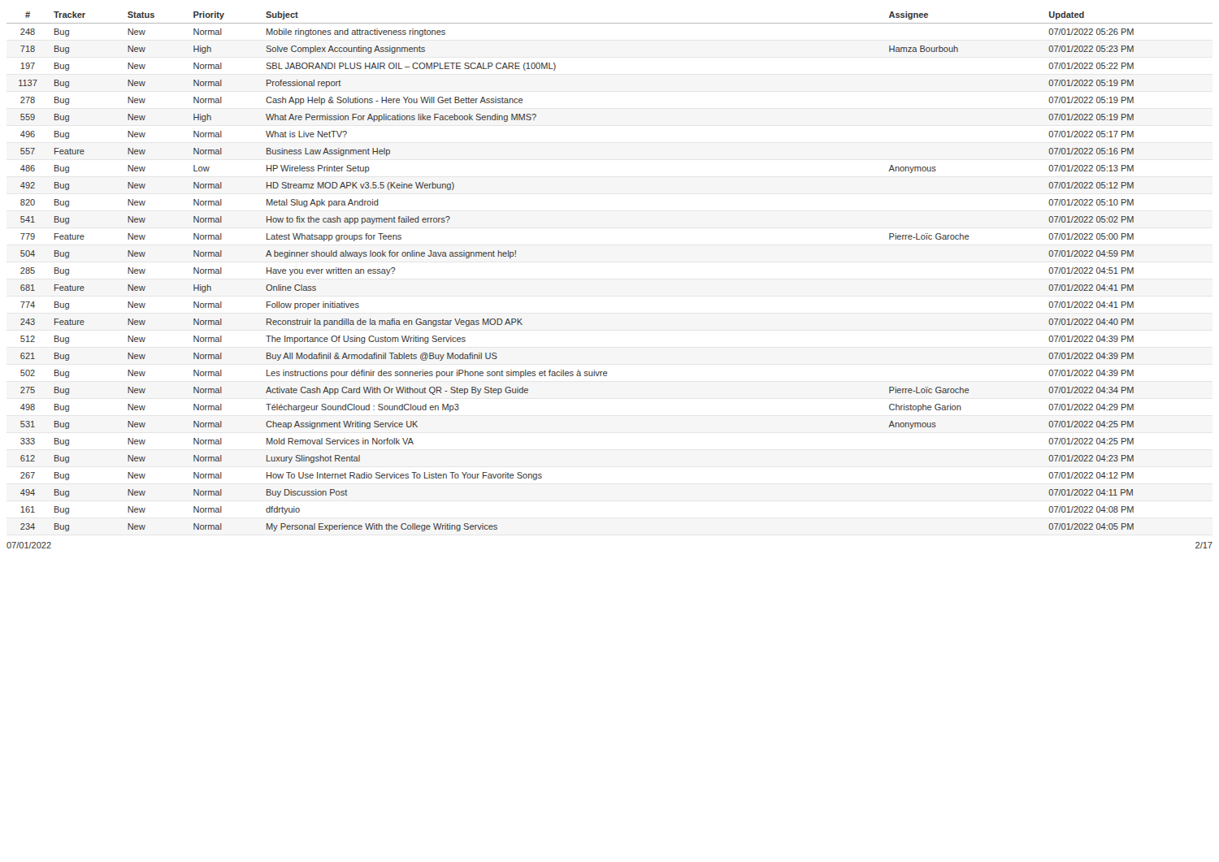| # | Tracker | Status | Priority | Subject | Assignee | Updated |
| --- | --- | --- | --- | --- | --- | --- |
| 248 | Bug | New | Normal | Mobile ringtones and attractiveness ringtones | | 07/01/2022 05:26 PM |
| 718 | Bug | New | High | Solve Complex Accounting Assignments | Hamza Bourbouh | 07/01/2022 05:23 PM |
| 197 | Bug | New | Normal | SBL JABORANDI PLUS HAIR OIL – COMPLETE SCALP CARE (100ML) | | 07/01/2022 05:22 PM |
| 1137 | Bug | New | Normal | Professional report | | 07/01/2022 05:19 PM |
| 278 | Bug | New | Normal | Cash App Help & Solutions - Here You Will Get Better Assistance | | 07/01/2022 05:19 PM |
| 559 | Bug | New | High | What Are Permission For Applications like Facebook Sending MMS? | | 07/01/2022 05:19 PM |
| 496 | Bug | New | Normal | What is Live NetTV? | | 07/01/2022 05:17 PM |
| 557 | Feature | New | Normal | Business Law Assignment Help | | 07/01/2022 05:16 PM |
| 486 | Bug | New | Low | HP Wireless Printer Setup | Anonymous | 07/01/2022 05:13 PM |
| 492 | Bug | New | Normal | HD Streamz MOD APK v3.5.5 (Keine Werbung) | | 07/01/2022 05:12 PM |
| 820 | Bug | New | Normal | Metal Slug Apk para Android | | 07/01/2022 05:10 PM |
| 541 | Bug | New | Normal | How to fix the cash app payment failed errors? | | 07/01/2022 05:02 PM |
| 779 | Feature | New | Normal | Latest Whatsapp groups for Teens | Pierre-Loïc Garoche | 07/01/2022 05:00 PM |
| 504 | Bug | New | Normal | A beginner should always look for online Java assignment help! | | 07/01/2022 04:59 PM |
| 285 | Bug | New | Normal | Have you ever written an essay? | | 07/01/2022 04:51 PM |
| 681 | Feature | New | High | Online Class | | 07/01/2022 04:41 PM |
| 774 | Bug | New | Normal | Follow proper initiatives | | 07/01/2022 04:41 PM |
| 243 | Feature | New | Normal | Reconstruir la pandilla de la mafia en Gangstar Vegas MOD APK | | 07/01/2022 04:40 PM |
| 512 | Bug | New | Normal | The Importance Of Using Custom Writing Services | | 07/01/2022 04:39 PM |
| 621 | Bug | New | Normal | Buy All Modafinil & Armodafinil Tablets @Buy Modafinil US | | 07/01/2022 04:39 PM |
| 502 | Bug | New | Normal | Les instructions pour définir des sonneries pour iPhone sont simples et faciles à suivre | | 07/01/2022 04:39 PM |
| 275 | Bug | New | Normal | Activate Cash App Card With Or Without QR - Step By Step Guide | Pierre-Loïc Garoche | 07/01/2022 04:34 PM |
| 498 | Bug | New | Normal | Téléchargeur SoundCloud : SoundCloud en Mp3 | Christophe Garion | 07/01/2022 04:29 PM |
| 531 | Bug | New | Normal | Cheap Assignment Writing Service UK | Anonymous | 07/01/2022 04:25 PM |
| 333 | Bug | New | Normal | Mold Removal Services in Norfolk VA | | 07/01/2022 04:25 PM |
| 612 | Bug | New | Normal | Luxury Slingshot Rental | | 07/01/2022 04:23 PM |
| 267 | Bug | New | Normal | How To Use Internet Radio Services To Listen To Your Favorite Songs | | 07/01/2022 04:12 PM |
| 494 | Bug | New | Normal | Buy Discussion Post | | 07/01/2022 04:11 PM |
| 161 | Bug | New | Normal | dfdrtyuio | | 07/01/2022 04:08 PM |
| 234 | Bug | New | Normal | My Personal Experience With the College Writing Services | | 07/01/2022 04:05 PM |
07/01/2022 2/17